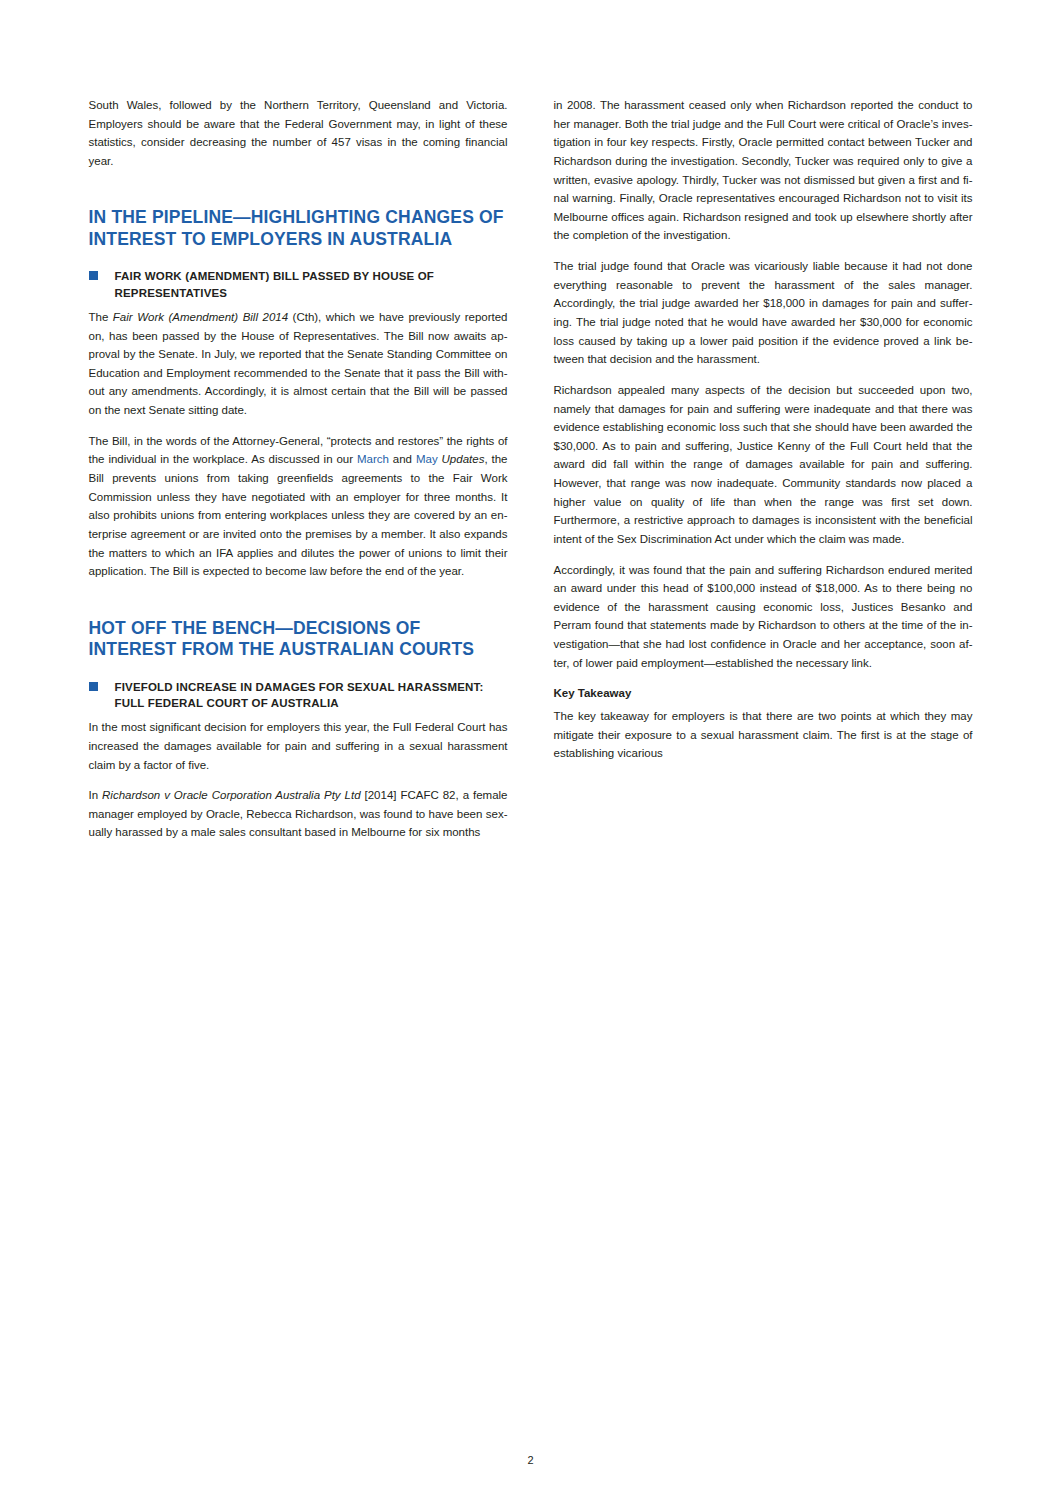South Wales, followed by the Northern Territory, Queensland and Victoria. Employers should be aware that the Federal Government may, in light of these statistics, consider decreasing the number of 457 visas in the coming financial year.
In the Pipeline—Highlighting Changes of Interest to Employers in Australia
Fair Work (Amendment) Bill passed by House of Representatives
The Fair Work (Amendment) Bill 2014 (Cth), which we have previously reported on, has been passed by the House of Representatives. The Bill now awaits approval by the Senate. In July, we reported that the Senate Standing Committee on Education and Employment recommended to the Senate that it pass the Bill without any amendments. Accordingly, it is almost certain that the Bill will be passed on the next Senate sitting date.
The Bill, in the words of the Attorney-General, “protects and restores” the rights of the individual in the workplace. As discussed in our March and May Updates, the Bill prevents unions from taking greenfields agreements to the Fair Work Commission unless they have negotiated with an employer for three months. It also prohibits unions from entering workplaces unless they are covered by an enterprise agreement or are invited onto the premises by a member. It also expands the matters to which an IFA applies and dilutes the power of unions to limit their application. The Bill is expected to become law before the end of the year.
Hot off the Bench—Decisions of Interest from the Australian Courts
Fivefold increase in damages for sexual harassment: Full Federal Court of Australia
In the most significant decision for employers this year, the Full Federal Court has increased the damages available for pain and suffering in a sexual harassment claim by a factor of five.
In Richardson v Oracle Corporation Australia Pty Ltd [2014] FCAFC 82, a female manager employed by Oracle, Rebecca Richardson, was found to have been sexually harassed by a male sales consultant based in Melbourne for six months
in 2008. The harassment ceased only when Richardson reported the conduct to her manager. Both the trial judge and the Full Court were critical of Oracle’s investigation in four key respects. Firstly, Oracle permitted contact between Tucker and Richardson during the investigation. Secondly, Tucker was required only to give a written, evasive apology. Thirdly, Tucker was not dismissed but given a first and final warning. Finally, Oracle representatives encouraged Richardson not to visit its Melbourne offices again. Richardson resigned and took up elsewhere shortly after the completion of the investigation.
The trial judge found that Oracle was vicariously liable because it had not done everything reasonable to prevent the harassment of the sales manager. Accordingly, the trial judge awarded her $18,000 in damages for pain and suffering. The trial judge noted that he would have awarded her $30,000 for economic loss caused by taking up a lower paid position if the evidence proved a link between that decision and the harassment.
Richardson appealed many aspects of the decision but succeeded upon two, namely that damages for pain and suffering were inadequate and that there was evidence establishing economic loss such that she should have been awarded the $30,000. As to pain and suffering, Justice Kenny of the Full Court held that the award did fall within the range of damages available for pain and suffering. However, that range was now inadequate. Community standards now placed a higher value on quality of life than when the range was first set down. Furthermore, a restrictive approach to damages is inconsistent with the beneficial intent of the Sex Discrimination Act under which the claim was made.
Accordingly, it was found that the pain and suffering Richardson endured merited an award under this head of $100,000 instead of $18,000. As to there being no evidence of the harassment causing economic loss, Justices Besanko and Perram found that statements made by Richardson to others at the time of the investigation—that she had lost confidence in Oracle and her acceptance, soon after, of lower paid employment—established the necessary link.
Key Takeaway
The key takeaway for employers is that there are two points at which they may mitigate their exposure to a sexual harassment claim. The first is at the stage of establishing vicarious
2